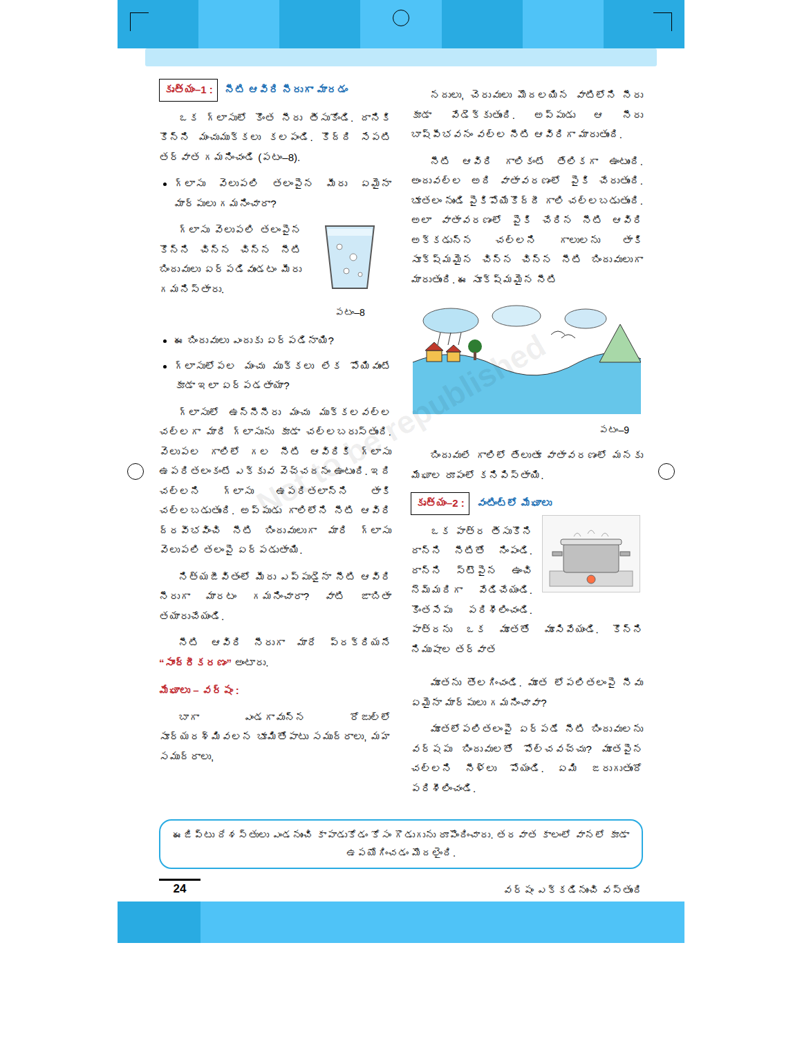Not to be republished
కృత్యం–1 : నీటి ఆవిరి నీరుగా మారడం
ఒక గ్లాసులో కొంత నీరు తీసుకోండి. దానికి కొన్ని మంచుముక్కలు కలపండి. కొద్ది సేపటి తర్వాత గమనించండి (పటం–8).
గ్లాసు వెలుపలి తలంపైన మీరు ఏమైనా మార్పులు గమనించారా?
పటం–8
గ్లాసు వెలుపలి తలంపైన కొన్ని చిన్న చిన్న నీటి బిందువులు ఏర్పడివుండటం మీరు గమనిస్తారు.
ఈ బిందువులు ఎందుకు ఏర్పడినాయి?
గ్లాసులోపల మంచు ముక్కలు లేక పోయివుంటే కూడా ఇలా ఏర్పడతాయా?
గ్లాసులో ఉన్నీనీరు మంచు ముక్కలవల్ల చల్లగా మారి గ్లాసును కూడా చల్లబరుస్తుంది. వెలుపల గాలిలో గల నీటి ఆవిరికి గ్లాసు ఉపరితలంకంటే ఎక్కువ వెచ్చదనం ఉంటుంది. ఇది చల్లని గ్లాసు ఉపరితలాన్ని తాకి చల్లబడుతుంది. అప్పుడు గాలిలోని నీటి ఆవిరి ద్రవీభవించి నీటి బిందువులుగా మారి గ్లాసు వెలుపలి తలంపై ఏర్పడుతాయి.
నిత్యజీవితంలో మీరు ఎప్పుడైనా నీటి ఆవిరి నీరుగా మారటం గమనించారా? వాటి జాబితా తయారుచేయండి.
నీటి ఆవిరి నీరుగా మారే ప్రక్రియనే “సాంద్రీకరణం” అంటారు.
మేఘాలు – వర్షం :
బాగా ఎండగావున్న రోజుల్లో సూర్యరశ్మివలన భూమితోపాటు సముద్రాలు, మహ సముద్రాలు,
నదులు, చెరువులు మొదలయిన వాటిలోని నీరు కూడా వేడెక్కుతుంది. అప్పుడు ఆ నీరు బాష్పీభవనం వల్ల నీటి ఆవిరిగా మారుతుంది.
నీటి ఆవిరి గాలికంటే తేలికగా ఉంటుంది. అందువల్ల అది వాతావరణంలో పైకి చేరుతుంది. భూతలం నుండి పైకిపోయేకొద్దీ గాలి చల్లబడుతుంది. అలా వాతావరణంలో పైకి చేరిన నీటి ఆవిరి అక్కడున్న చల్లని గాలులను తాకి సూక్ష్మమైన చిన్న చిన్న నీటి బిందువులుగా మారుతుంది. ఈ సూక్ష్మమైన నీటి
పటం–9
బిందువులే గాలిలో తేలుతూ వాతావరణంలో మనకు మేఘాల రూపంలో కనిపిస్తాయి.
కృత్యం–2 : వంటింట్లో మేఘాలు
ఒక పాత్ర తీసుకొని దాన్ని నీటితో నింపండి. దాన్ని స్టౌపైన ఉంచి నెమ్మదిగా వేడిచేయండి. కొంతసేపు పరిశీలించండి. పాత్రను ఒక మూతతో మూసివేయండి. కొన్ని నిముషాల తర్వాత
మూతను తొలగించండి. మూత లోపలితలంపై నీవు ఏమైనా మార్పులు గమనించావా?
మూతలోపలితలంపై ఏర్పడే నీటి బిందువులను వర్షపు బిందువులతో పోల్చవచ్చు? మూతపైన చల్లని నీళ్లు పోయండి. ఏమి జరుగుతుందో పరిశీలించండి.
ఈజిప్టు దేశస్తులు ఎండనుంచి కాపాడుకోడం కోసం గొడుగును రూపొందించారు. తరవాత కాలంలో వానలో కూడా ఉపయోగించడం మొదలైంది.
24
వర్షం ఎక్కడినుంచి వస్తుంది